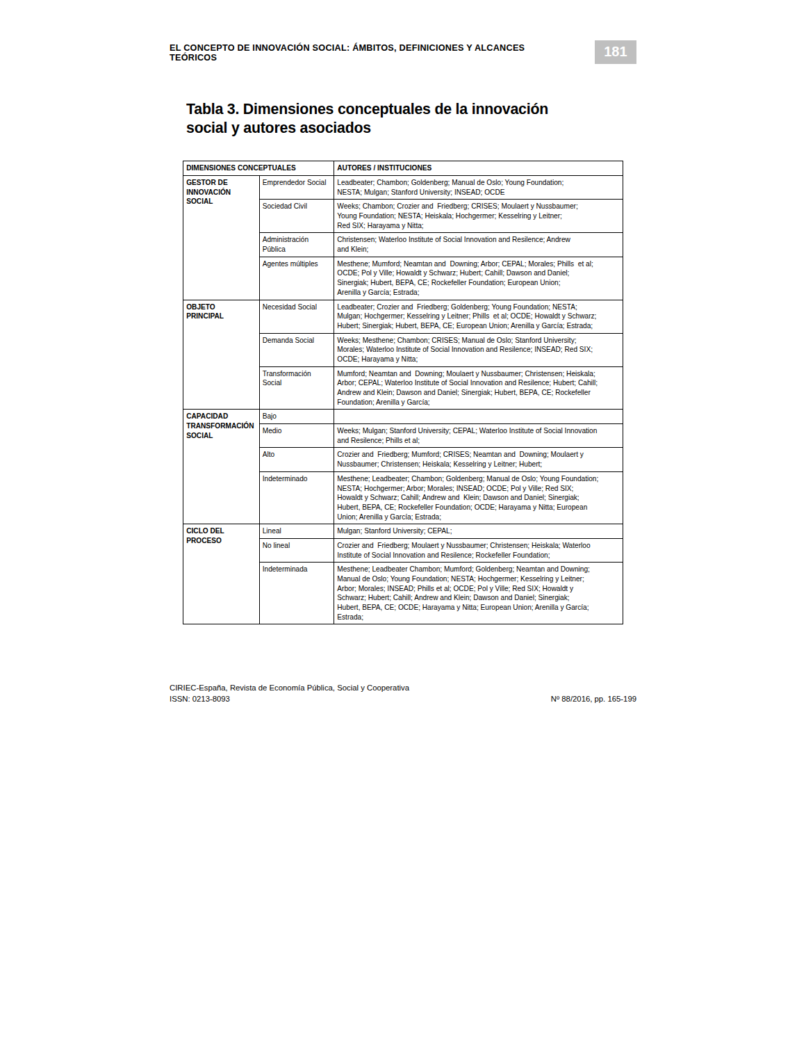EL CONCEPTO DE INNOVACIÓN SOCIAL: ÁMBITOS, DEFINICIONES Y ALCANCES TEÓRICOS
181
Tabla 3. Dimensiones conceptuales de la innovación
social y autores asociados
| DIMENSIONES CONCEPTUALES | AUTORES / INSTITUCIONES |
| --- | --- |
| GESTOR DE INNOVACIÓN SOCIAL | Emprendedor Social | Leadbeater; Chambon; Goldenberg; Manual de Oslo; Young Foundation; NESTA; Mulgan; Stanford University; INSEAD; OCDE |
| Sociedad Civil | Weeks; Chambon; Crozier and Friedberg; CRISES; Moulaert y Nussbaumer; Young Foundation; NESTA; Heiskala; Hochgermer; Kesselring y Leitner; Red SIX; Harayama y Nitta; |
| Administración Pública | Christensen; Waterloo Institute of Social Innovation and Resilence; Andrew and Klein; |
| Agentes múltiples | Mesthene; Mumford; Neamtan and Downing; Arbor; CEPAL; Morales; Phills et al; OCDE; Pol y Ville; Howaldt y Schwarz; Hubert; Cahill; Dawson and Daniel; Sinergiak; Hubert, BEPA, CE; Rockefeller Foundation; European Union; Arenilla y García; Estrada; |
| OBJETO PRINCIPAL | Necesidad Social | Leadbeater; Crozier and Friedberg; Goldenberg; Young Foundation; NESTA; Mulgan; Hochgermer; Kesselring y Leitner; Phills et al; OCDE; Howaldt y Schwarz; Hubert; Sinergiak; Hubert, BEPA, CE; European Union; Arenilla y García; Estrada; |
| Demanda Social | Weeks; Mesthene; Chambon; CRISES; Manual de Oslo; Stanford University; Morales; Waterloo Institute of Social Innovation and Resilence; INSEAD; Red SIX; OCDE; Harayama y Nitta; |
| Transformación Social | Mumford; Neamtan and Downing; Moulaert y Nussbaumer; Christensen; Heiskala; Arbor; CEPAL; Waterloo Institute of Social Innovation and Resilence; Hubert; Cahill; Andrew and Klein; Dawson and Daniel; Sinergiak; Hubert, BEPA, CE; Rockefeller Foundation; Arenilla y García; |
| CAPACIDAD TRANSFORMACIÓN SOCIAL | Bajo | |
| Medio | Weeks; Mulgan; Stanford University; CEPAL; Waterloo Institute of Social Innovation and Resilence; Phills et al; |
| Alto | Crozier and Friedberg; Mumford; CRISES; Neamtan and Downing; Moulaert y Nussbaumer; Christensen; Heiskala; Kesselring y Leitner; Hubert; |
| Indeterminado | Mesthene; Leadbeater; Chambon; Goldenberg; Manual de Oslo; Young Foundation; NESTA; Hochgermer; Arbor; Morales; INSEAD; OCDE; Pol y Ville; Red SIX; Howaldt y Schwarz; Cahill; Andrew and Klein; Dawson and Daniel; Sinergiak; Hubert, BEPA, CE; Rockefeller Foundation; OCDE; Harayama y Nitta; European Union; Arenilla y García; Estrada; |
| CICLO DEL PROCESO | Lineal | Mulgan; Stanford University; CEPAL; |
| No lineal | Crozier and Friedberg; Moulaert y Nussbaumer; Christensen; Heiskala; Waterloo Institute of Social Innovation and Resilence; Rockefeller Foundation; |
| Indeterminada | Mesthene; Leadbeater Chambon; Mumford; Goldenberg; Neamtan and Downing; Manual de Oslo; Young Foundation; NESTA; Hochgermer; Kesselring y Leitner; Arbor; Morales; INSEAD; Phills et al; OCDE; Pol y Ville; Red SIX; Howaldt y Schwarz; Hubert; Cahill; Andrew and Klein; Dawson and Daniel; Sinergiak; Hubert, BEPA, CE; OCDE; Harayama y Nitta; European Union; Arenilla y García; Estrada; |
CIRIEC-España, Revista de Economía Pública, Social y Cooperativa
ISSN: 0213-8093
Nº 88/2016, pp. 165-199